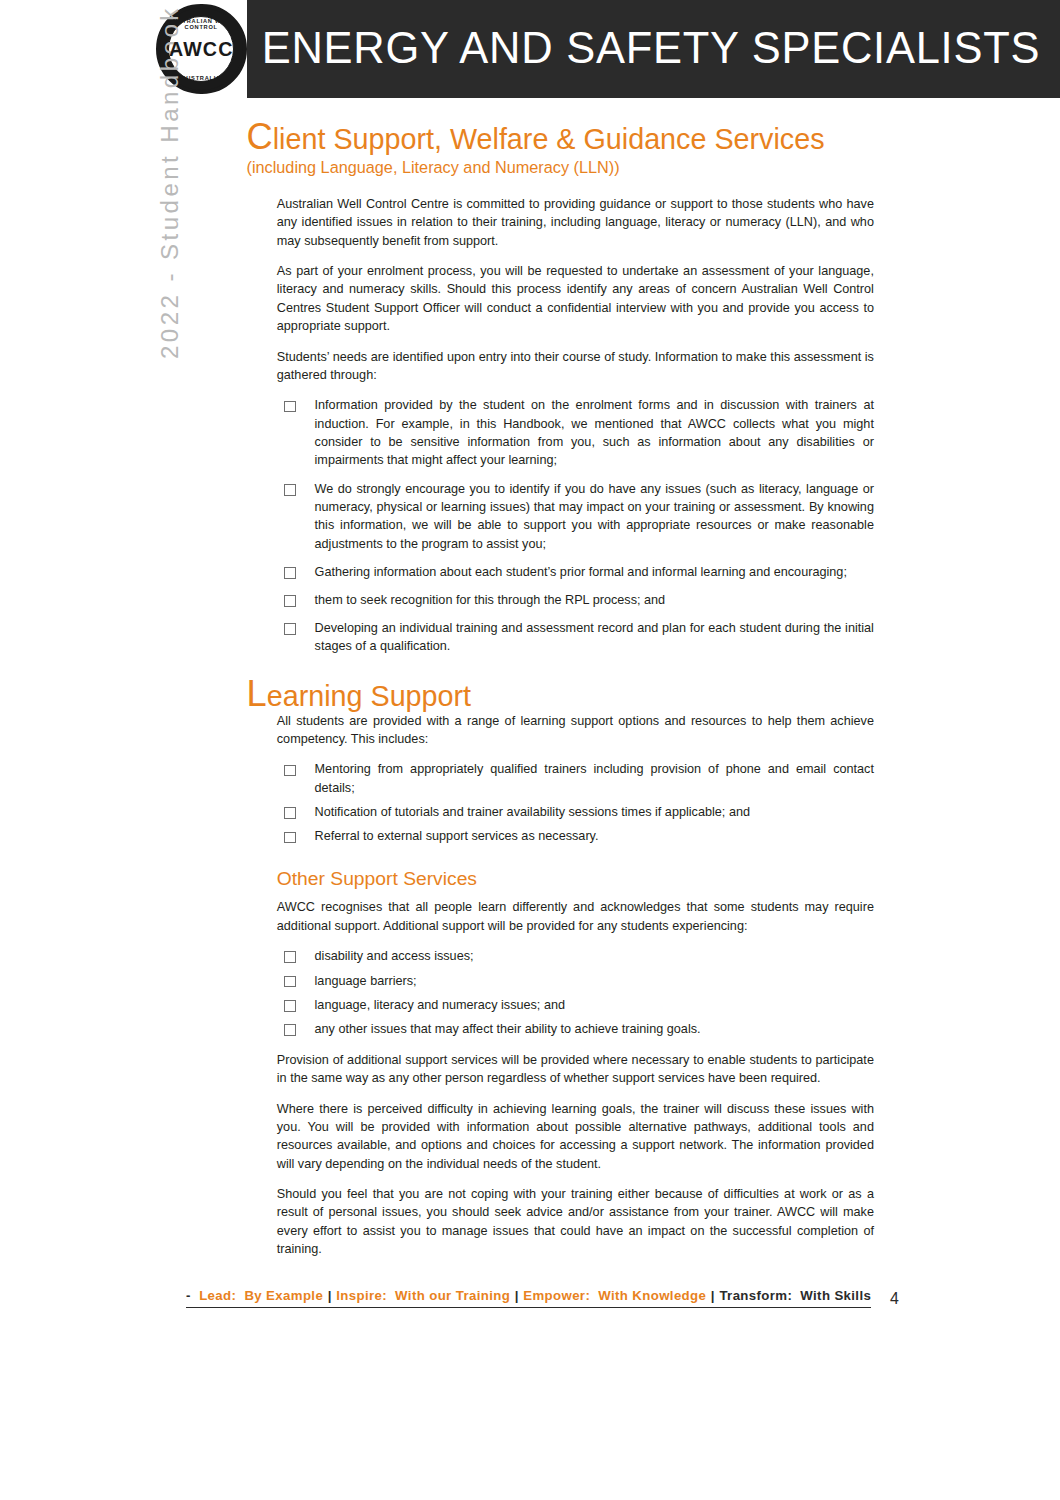Australian Well Control
AWCC
Australia
ENERGY AND SAFETY SPECIALISTS
2022 - Student Handbook
Client Support, Welfare & Guidance Services
(including Language, Literacy and Numeracy (LLN))
Australian Well Control Centre is committed to providing guidance or support to those students who have any identified issues in relation to their training, including language, literacy or numeracy (LLN), and who may subsequently benefit from support.
As part of your enrolment process, you will be requested to undertake an assessment of your language, literacy and numeracy skills. Should this process identify any areas of concern Australian Well Control Centres Student Support Officer will conduct a confidential interview with you and provide you access to appropriate support.
Students’ needs are identified upon entry into their course of study. Information to make this assessment is gathered through:
Information provided by the student on the enrolment forms and in discussion with trainers at induction. For example, in this Handbook, we mentioned that AWCC collects what you might consider to be sensitive information from you, such as information about any disabilities or impairments that might affect your learning;
We do strongly encourage you to identify if you do have any issues (such as literacy, language or numeracy, physical or learning issues) that may impact on your training or assessment. By knowing this information, we will be able to support you with appropriate resources or make reasonable adjustments to the program to assist you;
Gathering information about each student’s prior formal and informal learning and encouraging;
them to seek recognition for this through the RPL process; and
Developing an individual training and assessment record and plan for each student during the initial stages of a qualification.
Learning Support
All students are provided with a range of learning support options and resources to help them achieve competency. This includes:
Mentoring from appropriately qualified trainers including provision of phone and email contact details;
Notification of tutorials and trainer availability sessions times if applicable; and
Referral to external support services as necessary.
Other Support Services
AWCC recognises that all people learn differently and acknowledges that some students may require additional support. Additional support will be provided for any students experiencing:
disability and access issues;
language barriers;
language, literacy and numeracy issues; and
any other issues that may affect their ability to achieve training goals.
Provision of additional support services will be provided where necessary to enable students to participate in the same way as any other person regardless of whether support services have been required.
Where there is perceived difficulty in achieving learning goals, the trainer will discuss these issues with you. You will be provided with information about possible alternative pathways, additional tools and resources available, and options and choices for accessing a support network. The information provided will vary depending on the individual needs of the student.
Should you feel that you are not coping with your training either because of difficulties at work or as a result of personal issues, you should seek advice and/or assistance from your trainer. AWCC will make every effort to assist you to manage issues that could have an impact on the successful completion of training.
- Lead: By Example | Inspire: With our Training | Empower: With Knowledge | Transform: With Skills
4